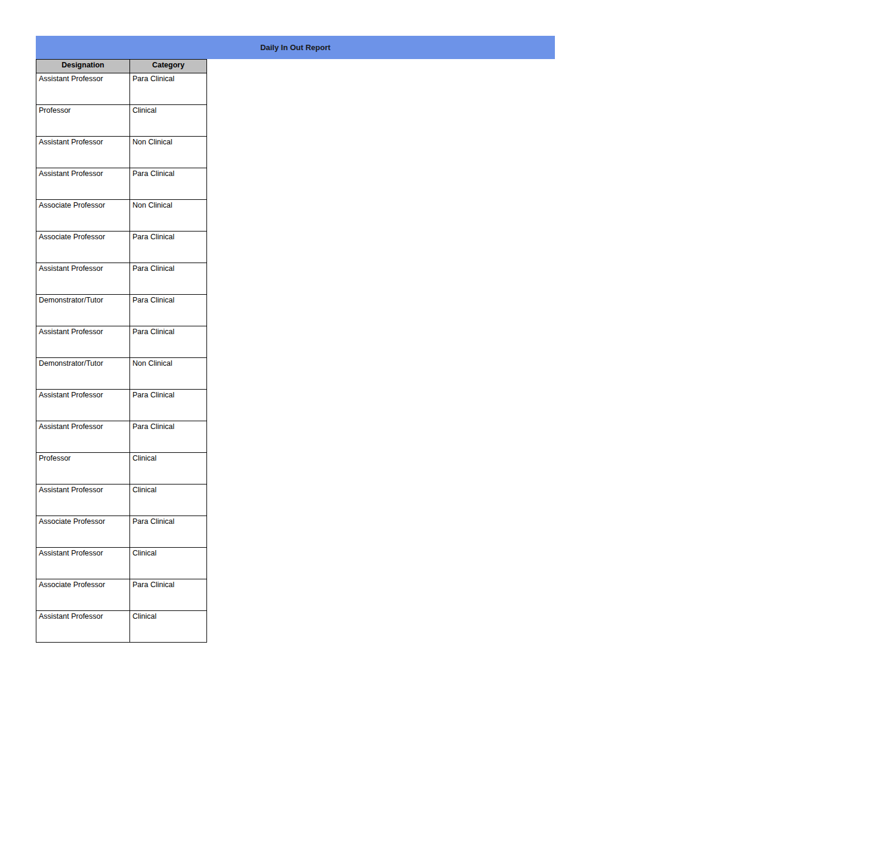Daily In Out Report
| Designation | Category |
| --- | --- |
| Assistant Professor | Para Clinical |
| Professor | Clinical |
| Assistant Professor | Non Clinical |
| Assistant Professor | Para Clinical |
| Associate Professor | Non Clinical |
| Associate Professor | Para Clinical |
| Assistant Professor | Para Clinical |
| Demonstrator/Tutor | Para Clinical |
| Assistant Professor | Para Clinical |
| Demonstrator/Tutor | Non Clinical |
| Assistant Professor | Para Clinical |
| Assistant Professor | Para Clinical |
| Professor | Clinical |
| Assistant Professor | Clinical |
| Associate Professor | Para Clinical |
| Assistant Professor | Clinical |
| Associate Professor | Para Clinical |
| Assistant Professor | Clinical |